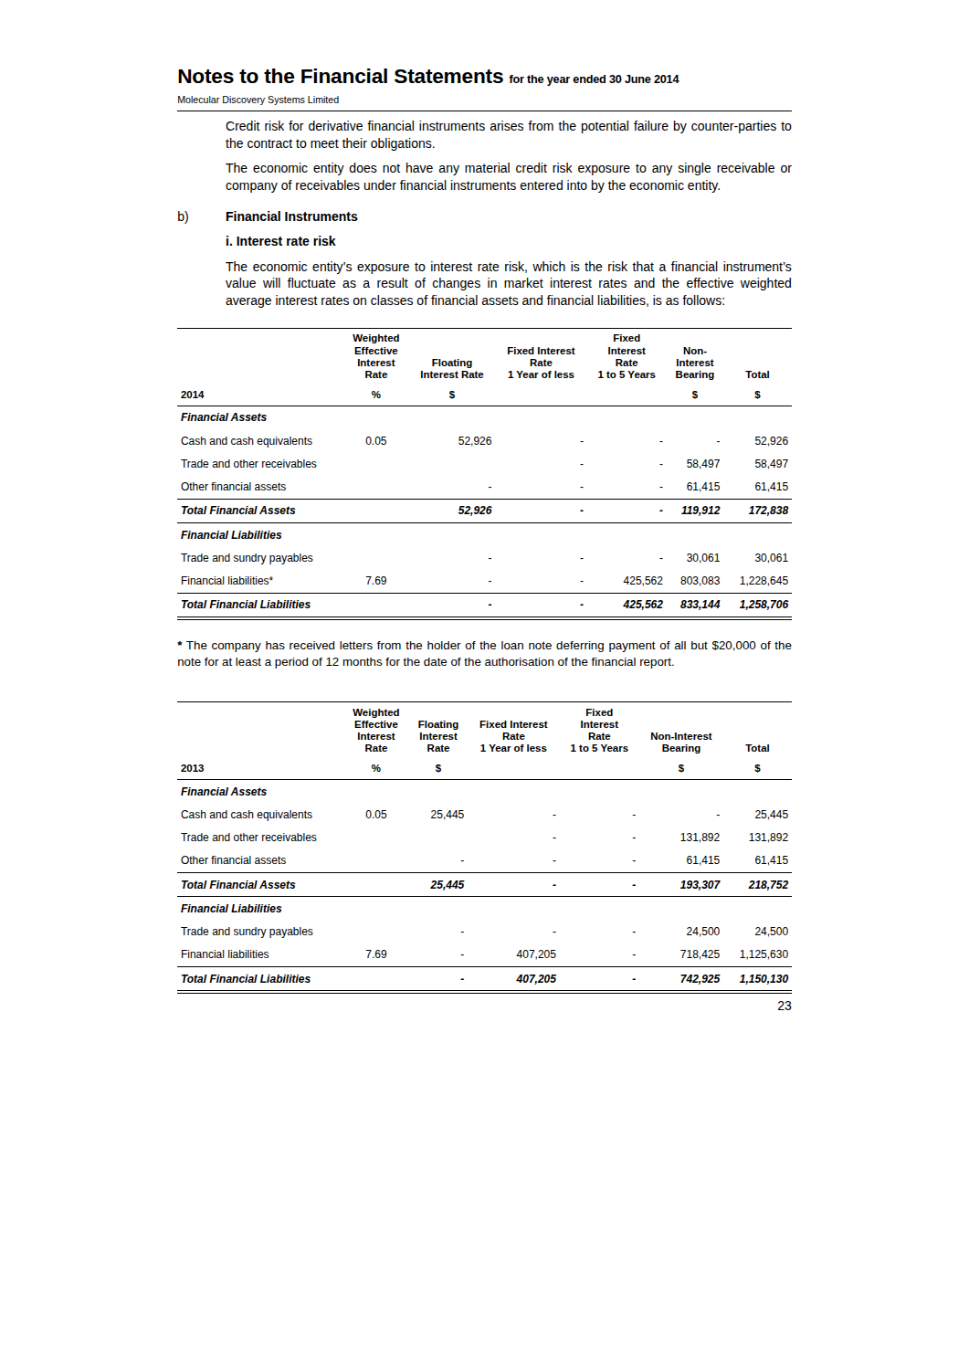Notes to the Financial Statements for the year ended 30 June 2014
Molecular Discovery Systems Limited
Credit risk for derivative financial instruments arises from the potential failure by counter-parties to the contract to meet their obligations.
The economic entity does not have any material credit risk exposure to any single receivable or company of receivables under financial instruments entered into by the economic entity.
b)
Financial Instruments
i. Interest rate risk
The economic entity’s exposure to interest rate risk, which is the risk that a financial instrument’s value will fluctuate as a result of changes in market interest rates and the effective weighted average interest rates on classes of financial assets and financial liabilities, is as follows:
| | Weighted Effective Interest Rate | Floating Interest Rate | Fixed Interest Rate 1 Year of less | Fixed Interest Rate 1 to 5 Years | Non- Interest Bearing | Total |
| --- | --- | --- | --- | --- | --- | --- |
| 2014 | % | $ | | | $ | $ |
| Financial Assets |
| Cash and cash equivalents | 0.05 | 52,926 | - | - | - | 52,926 |
| Trade and other receivables | | | - | - | 58,497 | 58,497 |
| Other financial assets | | - | - | - | 61,415 | 61,415 |
| Total Financial Assets | | 52,926 | - | - | 119,912 | 172,838 |
| Financial Liabilities |
| Trade and sundry payables | | - | - | - | 30,061 | 30,061 |
| Financial liabilities* | 7.69 | - | - | 425,562 | 803,083 | 1,228,645 |
| Total Financial Liabilities | | - | - | 425,562 | 833,144 | 1,258,706 |
* The company has received letters from the holder of the loan note deferring payment of all but $20,000 of the note for at least a period of 12 months for the date of the authorisation of the financial report.
| | Weighted Effective Interest Rate | Floating Interest Rate | Fixed Interest Rate 1 Year of less | Fixed Interest Rate 1 to 5 Years | Non-Interest Bearing | Total |
| --- | --- | --- | --- | --- | --- | --- |
| 2013 | % | $ | | | $ | $ |
| Financial Assets |
| Cash and cash equivalents | 0.05 | 25,445 | - | - | - | 25,445 |
| Trade and other receivables | | | - | - | 131,892 | 131,892 |
| Other financial assets | | - | - | - | 61,415 | 61,415 |
| Total Financial Assets | | 25,445 | - | - | 193,307 | 218,752 |
| Financial Liabilities |
| Trade and sundry payables | | - | - | - | 24,500 | 24,500 |
| Financial liabilities | 7.69 | - | 407,205 | - | 718,425 | 1,125,630 |
| Total Financial Liabilities | | - | 407,205 | - | 742,925 | 1,150,130 |
23